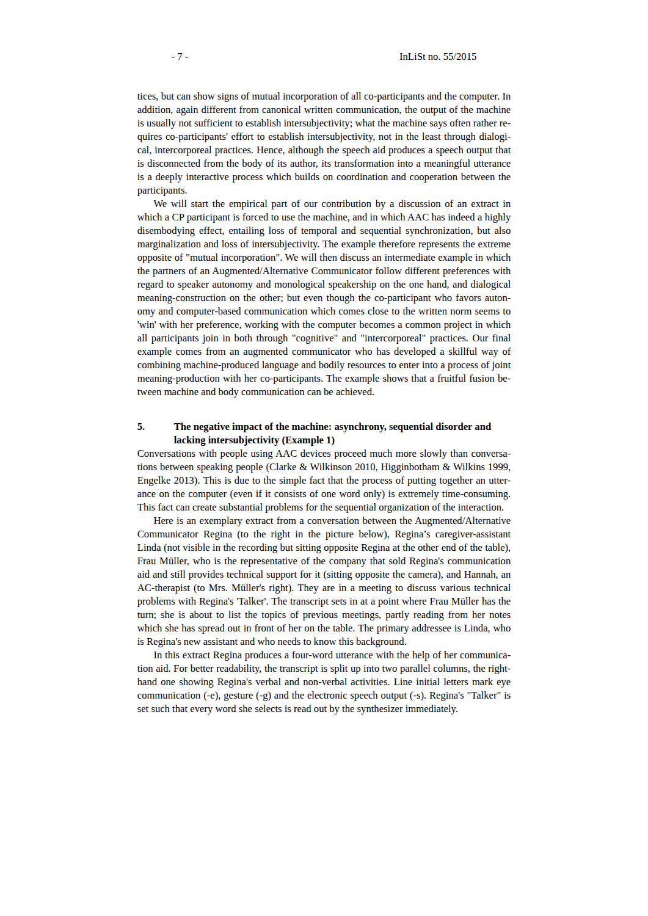- 7 - InLiSt no. 55/2015
tices, but can show signs of mutual incorporation of all co-participants and the computer. In addition, again different from canonical written communication, the output of the machine is usually not sufficient to establish intersubjectivity; what the machine says often rather requires co-participants' effort to establish intersubjectivity, not in the least through dialogical, intercorporeal practices. Hence, although the speech aid produces a speech output that is disconnected from the body of its author, its transformation into a meaningful utterance is a deeply interactive process which builds on coordination and cooperation between the participants.
We will start the empirical part of our contribution by a discussion of an extract in which a CP participant is forced to use the machine, and in which AAC has indeed a highly disembodying effect, entailing loss of temporal and sequential synchronization, but also marginalization and loss of intersubjectivity. The example therefore represents the extreme opposite of "mutual incorporation". We will then discuss an intermediate example in which the partners of an Augmented/Alternative Communicator follow different preferences with regard to speaker autonomy and monological speakership on the one hand, and dialogical meaning-construction on the other; but even though the co-participant who favors autonomy and computer-based communication which comes close to the written norm seems to 'win' with her preference, working with the computer becomes a common project in which all participants join in both through "cognitive" and "intercorporeal" practices. Our final example comes from an augmented communicator who has developed a skillful way of combining machine-produced language and bodily resources to enter into a process of joint meaning-production with her co-participants. The example shows that a fruitful fusion between machine and body communication can be achieved.
5. The negative impact of the machine: asynchrony, sequential disorder and lacking intersubjectivity (Example 1)
Conversations with people using AAC devices proceed much more slowly than conversations between speaking people (Clarke & Wilkinson 2010, Higginbotham & Wilkins 1999, Engelke 2013). This is due to the simple fact that the process of putting together an utterance on the computer (even if it consists of one word only) is extremely time-consuming. This fact can create substantial problems for the sequential organization of the interaction.
Here is an exemplary extract from a conversation between the Augmented/Alternative Communicator Regina (to the right in the picture below), Regina’s caregiver-assistant Linda (not visible in the recording but sitting opposite Regina at the other end of the table), Frau Müller, who is the representative of the company that sold Regina's communication aid and still provides technical support for it (sitting opposite the camera), and Hannah, an AC-therapist (to Mrs. Müller's right). They are in a meeting to discuss various technical problems with Regina's 'Talker'. The transcript sets in at a point where Frau Müller has the turn; she is about to list the topics of previous meetings, partly reading from her notes which she has spread out in front of her on the table. The primary addressee is Linda, who is Regina's new assistant and who needs to know this background.
In this extract Regina produces a four-word utterance with the help of her communication aid. For better readability, the transcript is split up into two parallel columns, the right-hand one showing Regina's verbal and non-verbal activities. Line initial letters mark eye communication (-e), gesture (-g) and the electronic speech output (-s). Regina's "Talker" is set such that every word she selects is read out by the synthesizer immediately.